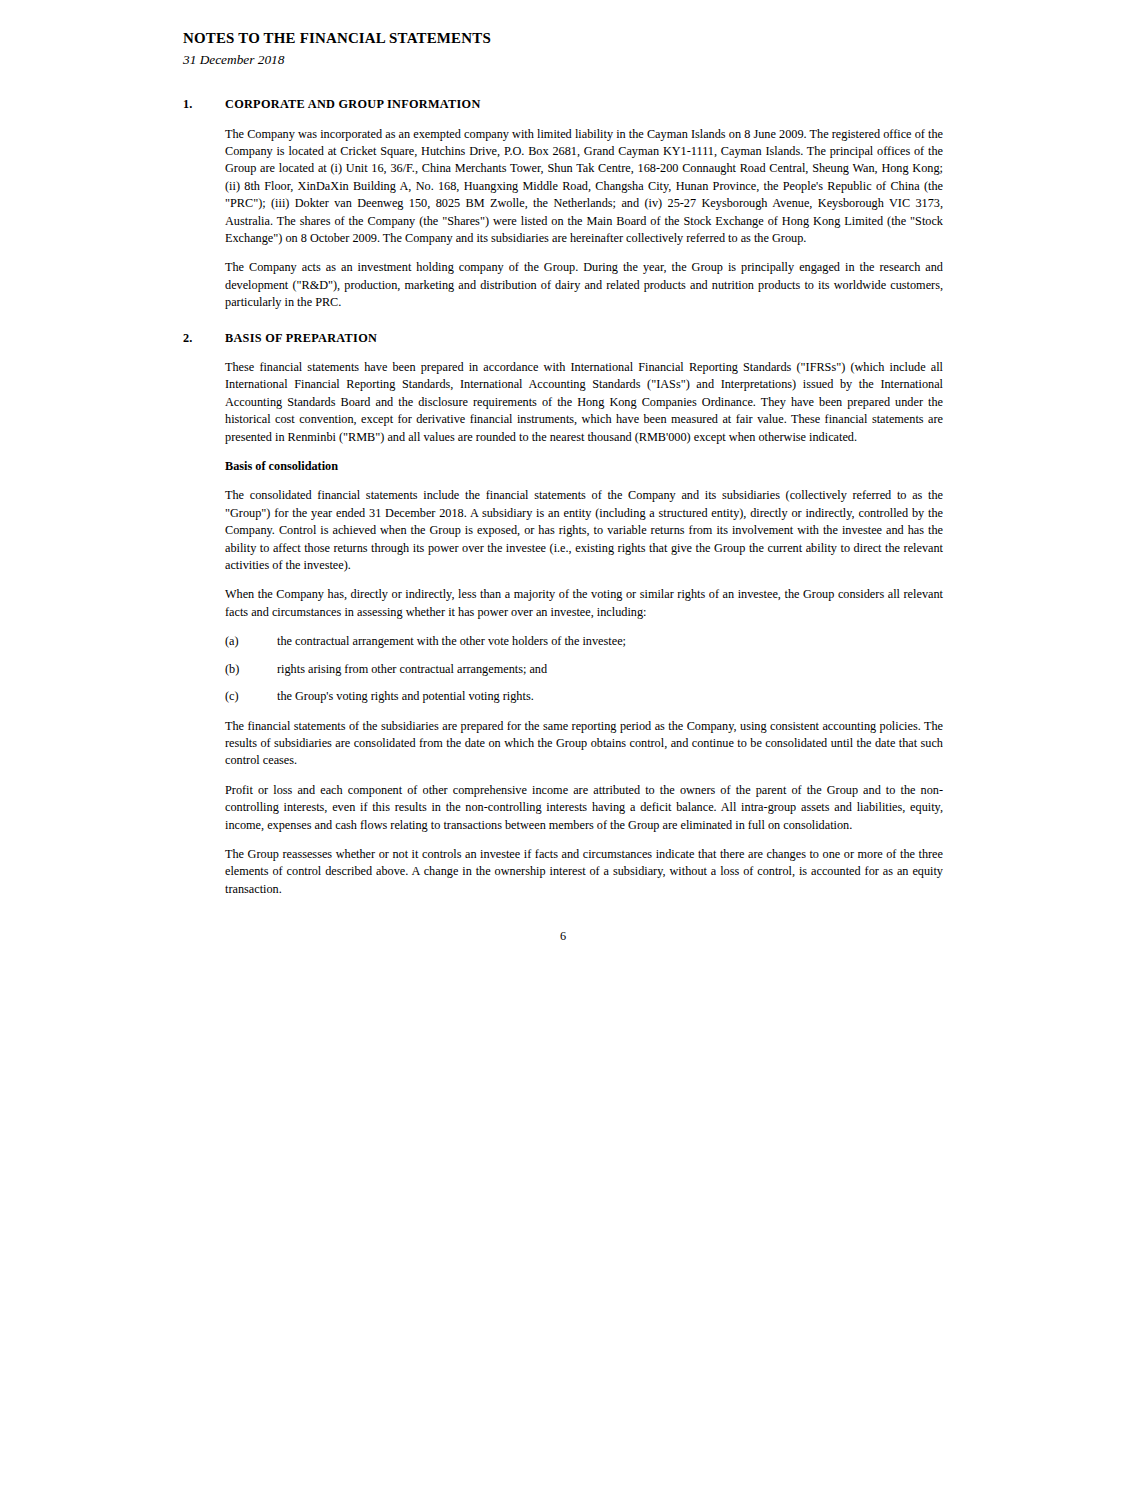NOTES TO THE FINANCIAL STATEMENTS
31 December 2018
1.
CORPORATE AND GROUP INFORMATION
The Company was incorporated as an exempted company with limited liability in the Cayman Islands on 8 June 2009. The registered office of the Company is located at Cricket Square, Hutchins Drive, P.O. Box 2681, Grand Cayman KY1-1111, Cayman Islands. The principal offices of the Group are located at (i) Unit 16, 36/F., China Merchants Tower, Shun Tak Centre, 168-200 Connaught Road Central, Sheung Wan, Hong Kong; (ii) 8th Floor, XinDaXin Building A, No. 168, Huangxing Middle Road, Changsha City, Hunan Province, the People's Republic of China (the "PRC"); (iii) Dokter van Deenweg 150, 8025 BM Zwolle, the Netherlands; and (iv) 25-27 Keysborough Avenue, Keysborough VIC 3173, Australia. The shares of the Company (the "Shares") were listed on the Main Board of the Stock Exchange of Hong Kong Limited (the "Stock Exchange") on 8 October 2009. The Company and its subsidiaries are hereinafter collectively referred to as the Group.
The Company acts as an investment holding company of the Group. During the year, the Group is principally engaged in the research and development ("R&D"), production, marketing and distribution of dairy and related products and nutrition products to its worldwide customers, particularly in the PRC.
2.
BASIS OF PREPARATION
These financial statements have been prepared in accordance with International Financial Reporting Standards ("IFRSs") (which include all International Financial Reporting Standards, International Accounting Standards ("IASs") and Interpretations) issued by the International Accounting Standards Board and the disclosure requirements of the Hong Kong Companies Ordinance. They have been prepared under the historical cost convention, except for derivative financial instruments, which have been measured at fair value. These financial statements are presented in Renminbi ("RMB") and all values are rounded to the nearest thousand (RMB'000) except when otherwise indicated.
Basis of consolidation
The consolidated financial statements include the financial statements of the Company and its subsidiaries (collectively referred to as the "Group") for the year ended 31 December 2018. A subsidiary is an entity (including a structured entity), directly or indirectly, controlled by the Company. Control is achieved when the Group is exposed, or has rights, to variable returns from its involvement with the investee and has the ability to affect those returns through its power over the investee (i.e., existing rights that give the Group the current ability to direct the relevant activities of the investee).
When the Company has, directly or indirectly, less than a majority of the voting or similar rights of an investee, the Group considers all relevant facts and circumstances in assessing whether it has power over an investee, including:
(a) the contractual arrangement with the other vote holders of the investee;
(b) rights arising from other contractual arrangements; and
(c) the Group's voting rights and potential voting rights.
The financial statements of the subsidiaries are prepared for the same reporting period as the Company, using consistent accounting policies. The results of subsidiaries are consolidated from the date on which the Group obtains control, and continue to be consolidated until the date that such control ceases.
Profit or loss and each component of other comprehensive income are attributed to the owners of the parent of the Group and to the non-controlling interests, even if this results in the non-controlling interests having a deficit balance. All intra-group assets and liabilities, equity, income, expenses and cash flows relating to transactions between members of the Group are eliminated in full on consolidation.
The Group reassesses whether or not it controls an investee if facts and circumstances indicate that there are changes to one or more of the three elements of control described above. A change in the ownership interest of a subsidiary, without a loss of control, is accounted for as an equity transaction.
6